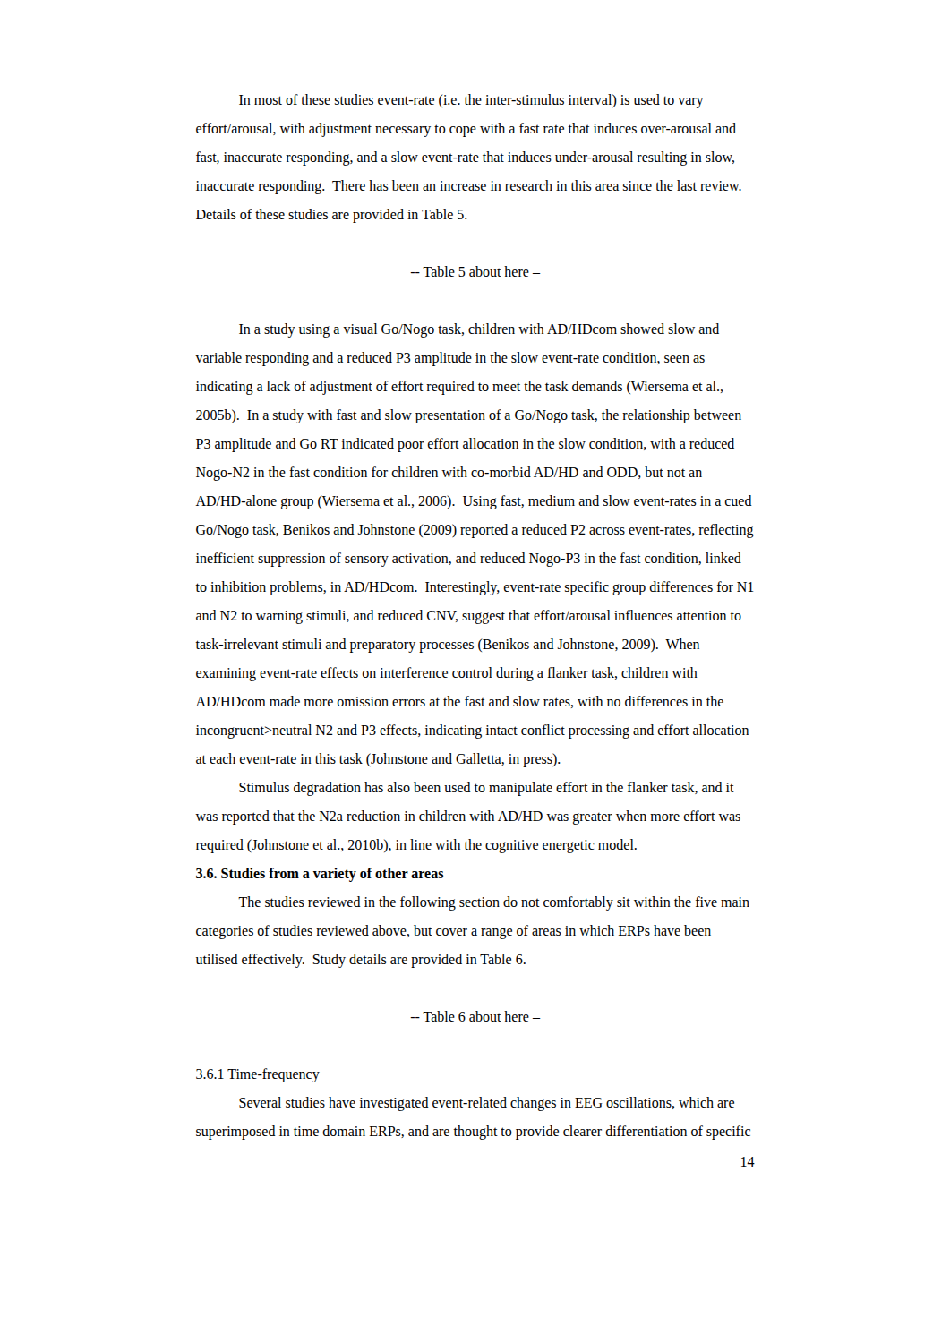In most of these studies event-rate (i.e. the inter-stimulus interval) is used to vary effort/arousal, with adjustment necessary to cope with a fast rate that induces over-arousal and fast, inaccurate responding, and a slow event-rate that induces under-arousal resulting in slow, inaccurate responding. There has been an increase in research in this area since the last review. Details of these studies are provided in Table 5.
-- Table 5 about here –
In a study using a visual Go/Nogo task, children with AD/HDcom showed slow and variable responding and a reduced P3 amplitude in the slow event-rate condition, seen as indicating a lack of adjustment of effort required to meet the task demands (Wiersema et al., 2005b). In a study with fast and slow presentation of a Go/Nogo task, the relationship between P3 amplitude and Go RT indicated poor effort allocation in the slow condition, with a reduced Nogo-N2 in the fast condition for children with co-morbid AD/HD and ODD, but not an AD/HD-alone group (Wiersema et al., 2006). Using fast, medium and slow event-rates in a cued Go/Nogo task, Benikos and Johnstone (2009) reported a reduced P2 across event-rates, reflecting inefficient suppression of sensory activation, and reduced Nogo-P3 in the fast condition, linked to inhibition problems, in AD/HDcom. Interestingly, event-rate specific group differences for N1 and N2 to warning stimuli, and reduced CNV, suggest that effort/arousal influences attention to task-irrelevant stimuli and preparatory processes (Benikos and Johnstone, 2009). When examining event-rate effects on interference control during a flanker task, children with AD/HDcom made more omission errors at the fast and slow rates, with no differences in the incongruent>neutral N2 and P3 effects, indicating intact conflict processing and effort allocation at each event-rate in this task (Johnstone and Galletta, in press).
Stimulus degradation has also been used to manipulate effort in the flanker task, and it was reported that the N2a reduction in children with AD/HD was greater when more effort was required (Johnstone et al., 2010b), in line with the cognitive energetic model.
3.6. Studies from a variety of other areas
The studies reviewed in the following section do not comfortably sit within the five main categories of studies reviewed above, but cover a range of areas in which ERPs have been utilised effectively. Study details are provided in Table 6.
-- Table 6 about here –
3.6.1 Time-frequency
Several studies have investigated event-related changes in EEG oscillations, which are superimposed in time domain ERPs, and are thought to provide clearer differentiation of specific
14